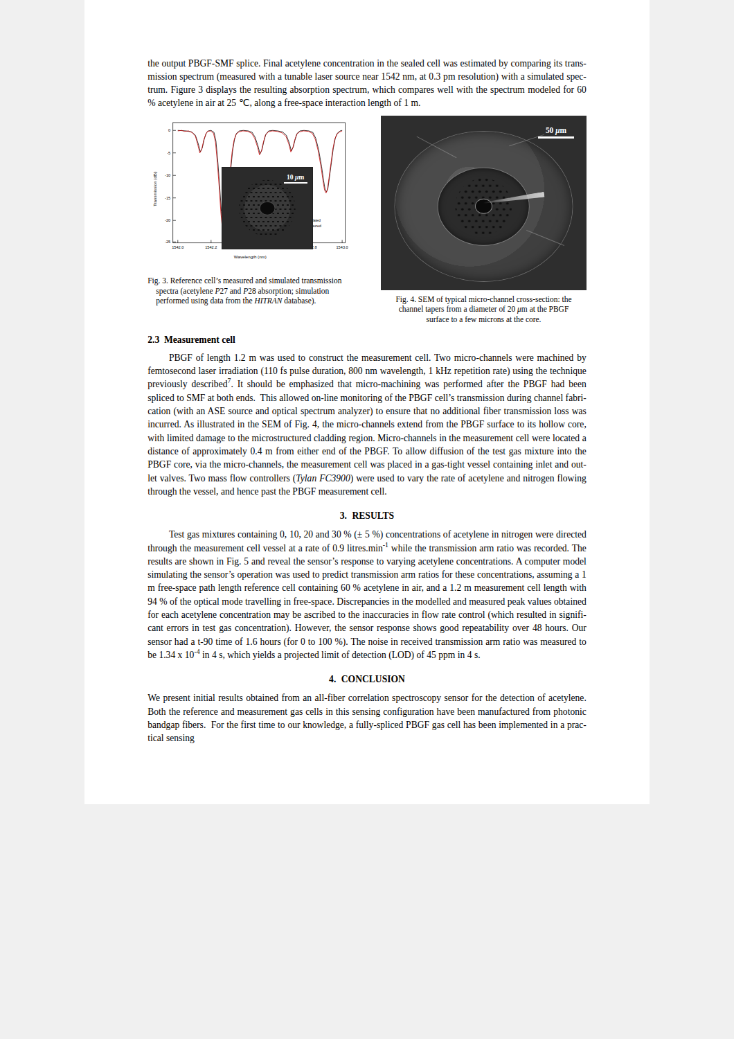the output PBGF-SMF splice. Final acetylene concentration in the sealed cell was estimated by comparing its transmission spectrum (measured with a tunable laser source near 1542 nm, at 0.3 pm resolution) with a simulated spectrum. Figure 3 displays the resulting absorption spectrum, which compares well with the spectrum modeled for 60 % acetylene in air at 25 ℃, along a free-space interaction length of 1 m.
0 -5 -10 -15 -20 -25 1542.0 1542.2 1542.4 1542.6 1542.8 1543.0 Wavelength (nm) Transmission (dB) simulated measured
10 μm
Fig. 3. Reference cell’s measured and simulated transmission spectra (acetylene P27 and P28 absorption; simulation performed using data from the HITRAN database).
50 μm
Fig. 4. SEM of typical micro-channel cross-section: the channel tapers from a diameter of 20 μm at the PBGF surface to a few microns at the core.
2.3 Measurement cell
PBGF of length 1.2 m was used to construct the measurement cell. Two micro-channels were machined by femtosecond laser irradiation (110 fs pulse duration, 800 nm wavelength, 1 kHz repetition rate) using the technique previously described7. It should be emphasized that micro-machining was performed after the PBGF had been spliced to SMF at both ends. This allowed on-line monitoring of the PBGF cell’s transmission during channel fabrication (with an ASE source and optical spectrum analyzer) to ensure that no additional fiber transmission loss was incurred. As illustrated in the SEM of Fig. 4, the micro-channels extend from the PBGF surface to its hollow core, with limited damage to the microstructured cladding region. Micro-channels in the measurement cell were located a distance of approximately 0.4 m from either end of the PBGF. To allow diffusion of the test gas mixture into the PBGF core, via the micro-channels, the measurement cell was placed in a gas-tight vessel containing inlet and outlet valves. Two mass flow controllers (Tylan FC3900) were used to vary the rate of acetylene and nitrogen flowing through the vessel, and hence past the PBGF measurement cell.
3. RESULTS
Test gas mixtures containing 0, 10, 20 and 30 % (± 5 %) concentrations of acetylene in nitrogen were directed through the measurement cell vessel at a rate of 0.9 litres.min-1 while the transmission arm ratio was recorded. The results are shown in Fig. 5 and reveal the sensor’s response to varying acetylene concentrations. A computer model simulating the sensor’s operation was used to predict transmission arm ratios for these concentrations, assuming a 1 m free-space path length reference cell containing 60 % acetylene in air, and a 1.2 m measurement cell length with 94 % of the optical mode travelling in free-space. Discrepancies in the modelled and measured peak values obtained for each acetylene concentration may be ascribed to the inaccuracies in flow rate control (which resulted in significant errors in test gas concentration). However, the sensor response shows good repeatability over 48 hours. Our sensor had a t-90 time of 1.6 hours (for 0 to 100 %). The noise in received transmission arm ratio was measured to be 1.34 x 10-4 in 4 s, which yields a projected limit of detection (LOD) of 45 ppm in 4 s.
4. CONCLUSION
We present initial results obtained from an all-fiber correlation spectroscopy sensor for the detection of acetylene. Both the reference and measurement gas cells in this sensing configuration have been manufactured from photonic bandgap fibers. For the first time to our knowledge, a fully-spliced PBGF gas cell has been implemented in a practical sensing